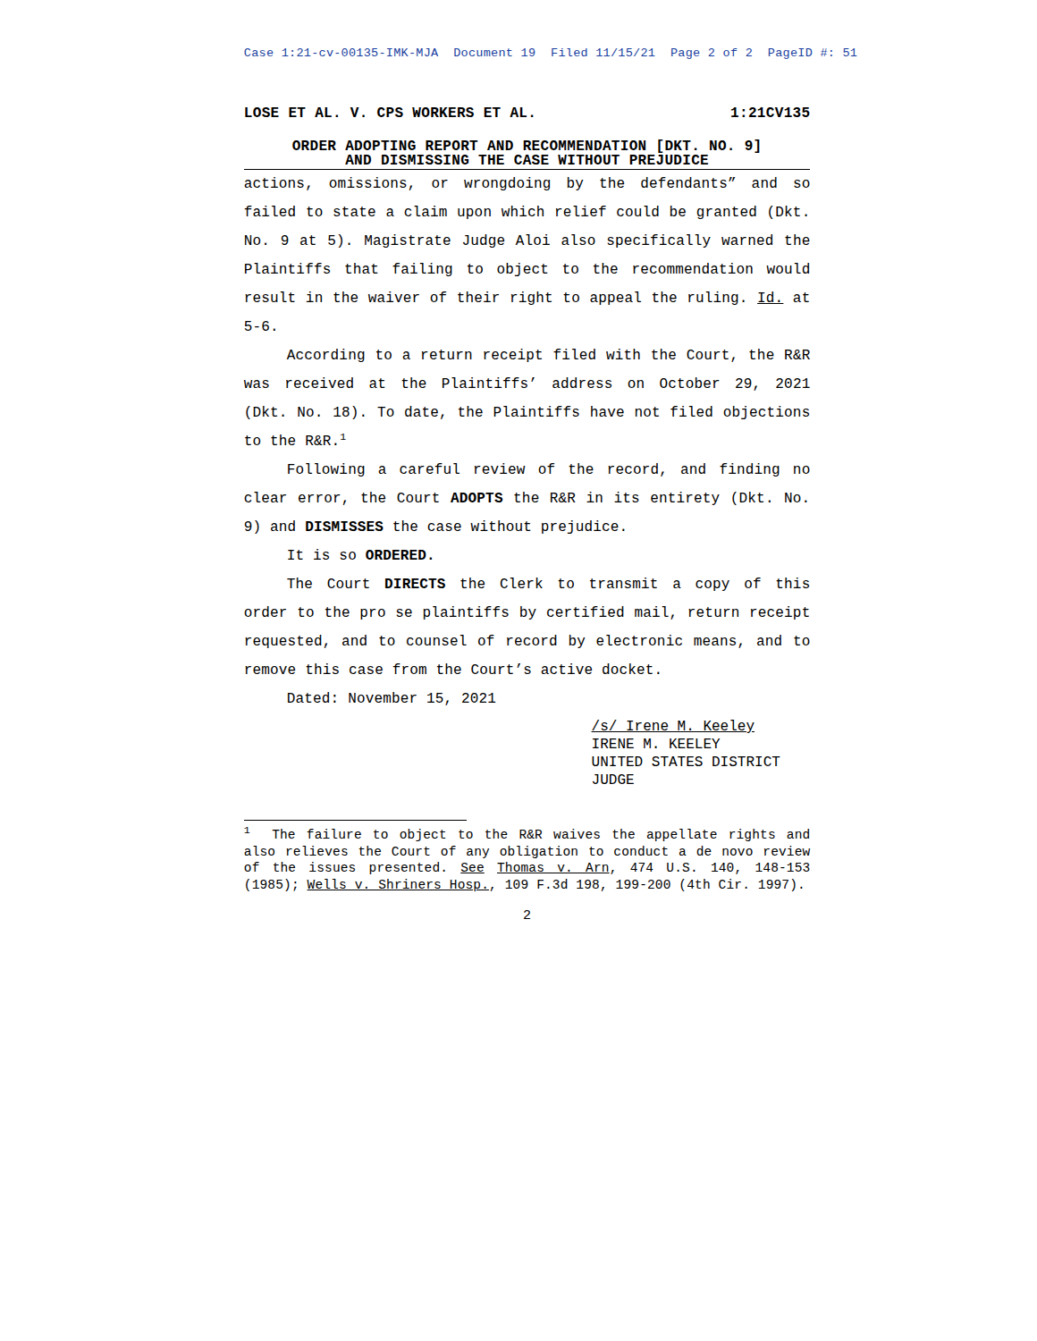Case 1:21-cv-00135-IMK-MJA Document 19 Filed 11/15/21 Page 2 of 2 PageID #: 51
LOSE ET AL. V. CPS WORKERS ET AL.
1:21CV135
ORDER ADOPTING REPORT AND RECOMMENDATION [DKT. NO. 9] AND DISMISSING THE CASE WITHOUT PREJUDICE
actions, omissions, or wrongdoing by the defendants” and so failed to state a claim upon which relief could be granted (Dkt. No. 9 at 5). Magistrate Judge Aloi also specifically warned the Plaintiffs that failing to object to the recommendation would result in the waiver of their right to appeal the ruling. Id. at 5-6.
According to a return receipt filed with the Court, the R&R was received at the Plaintiffs’ address on October 29, 2021 (Dkt. No. 18). To date, the Plaintiffs have not filed objections to the R&R.1
Following a careful review of the record, and finding no clear error, the Court ADOPTS the R&R in its entirety (Dkt. No. 9) and DISMISSES the case without prejudice.
It is so ORDERED.
The Court DIRECTS the Clerk to transmit a copy of this order to the pro se plaintiffs by certified mail, return receipt requested, and to counsel of record by electronic means, and to remove this case from the Court’s active docket.
Dated: November 15, 2021
/s/ Irene M. Keeley
IRENE M. KEELEY
UNITED STATES DISTRICT JUDGE
1 The failure to object to the R&R waives the appellate rights and also relieves the Court of any obligation to conduct a de novo review of the issues presented. See Thomas v. Arn, 474 U.S. 140, 148-153 (1985); Wells v. Shriners Hosp., 109 F.3d 198, 199-200 (4th Cir. 1997).
2